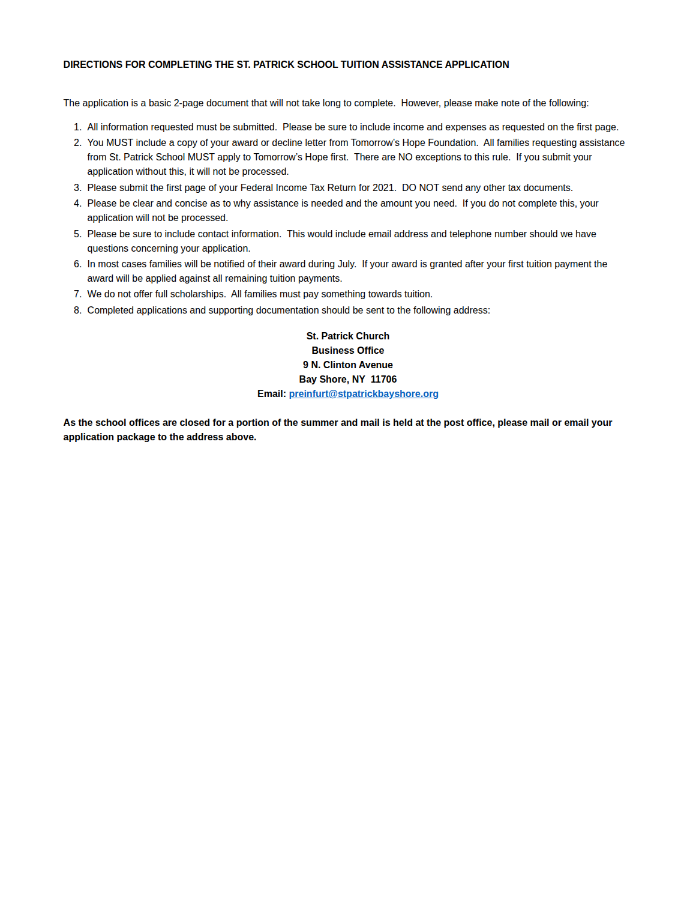DIRECTIONS FOR COMPLETING THE ST. PATRICK SCHOOL TUITION ASSISTANCE APPLICATION
The application is a basic 2-page document that will not take long to complete. However, please make note of the following:
All information requested must be submitted. Please be sure to include income and expenses as requested on the first page.
You MUST include a copy of your award or decline letter from Tomorrow’s Hope Foundation. All families requesting assistance from St. Patrick School MUST apply to Tomorrow’s Hope first. There are NO exceptions to this rule. If you submit your application without this, it will not be processed.
Please submit the first page of your Federal Income Tax Return for 2021. DO NOT send any other tax documents.
Please be clear and concise as to why assistance is needed and the amount you need. If you do not complete this, your application will not be processed.
Please be sure to include contact information. This would include email address and telephone number should we have questions concerning your application.
In most cases families will be notified of their award during July. If your award is granted after your first tuition payment the award will be applied against all remaining tuition payments.
We do not offer full scholarships. All families must pay something towards tuition.
Completed applications and supporting documentation should be sent to the following address:
St. Patrick Church
Business Office
9 N. Clinton Avenue
Bay Shore, NY 11706
Email: preinfurt@stpatrickbayshore.org
As the school offices are closed for a portion of the summer and mail is held at the post office, please mail or email your application package to the address above.